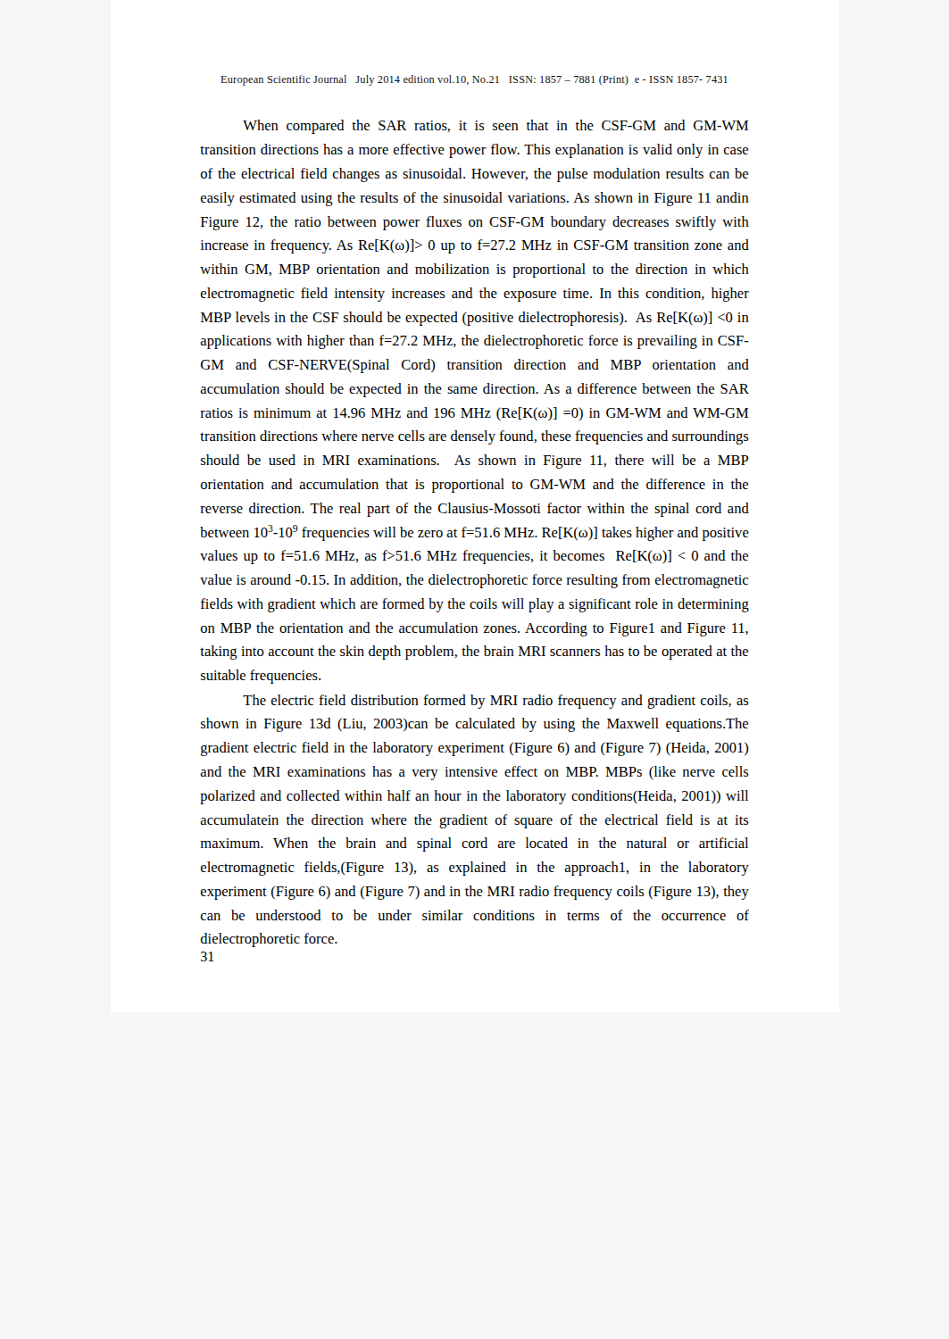European Scientific Journal July 2014 edition vol.10, No.21 ISSN: 1857 – 7881 (Print) e - ISSN 1857- 7431
When compared the SAR ratios, it is seen that in the CSF-GM and GM-WM transition directions has a more effective power flow. This explanation is valid only in case of the electrical field changes as sinusoidal. However, the pulse modulation results can be easily estimated using the results of the sinusoidal variations. As shown in Figure 11 andin Figure 12, the ratio between power fluxes on CSF-GM boundary decreases swiftly with increase in frequency. As Re[K(ω)]> 0 up to f=27.2 MHz in CSF-GM transition zone and within GM, MBP orientation and mobilization is proportional to the direction in which electromagnetic field intensity increases and the exposure time. In this condition, higher MBP levels in the CSF should be expected (positive dielectrophoresis). As Re[K(ω)] <0 in applications with higher than f=27.2 MHz, the dielectrophoretic force is prevailing in CSF-GM and CSF-NERVE(Spinal Cord) transition direction and MBP orientation and accumulation should be expected in the same direction. As a difference between the SAR ratios is minimum at 14.96 MHz and 196 MHz (Re[K(ω)] =0) in GM-WM and WM-GM transition directions where nerve cells are densely found, these frequencies and surroundings should be used in MRI examinations. As shown in Figure 11, there will be a MBP orientation and accumulation that is proportional to GM-WM and the difference in the reverse direction. The real part of the Clausius-Mossoti factor within the spinal cord and between 103-109 frequencies will be zero at f=51.6 MHz. Re[K(ω)] takes higher and positive values up to f=51.6 MHz, as f>51.6 MHz frequencies, it becomes Re[K(ω)] < 0 and the value is around -0.15. In addition, the dielectrophoretic force resulting from electromagnetic fields with gradient which are formed by the coils will play a significant role in determining on MBP the orientation and the accumulation zones. According to Figure1 and Figure 11, taking into account the skin depth problem, the brain MRI scanners has to be operated at the suitable frequencies.
The electric field distribution formed by MRI radio frequency and gradient coils, as shown in Figure 13d (Liu, 2003)can be calculated by using the Maxwell equations.The gradient electric field in the laboratory experiment (Figure 6) and (Figure 7) (Heida, 2001) and the MRI examinations has a very intensive effect on MBP. MBPs (like nerve cells polarized and collected within half an hour in the laboratory conditions(Heida, 2001)) will accumulatein the direction where the gradient of square of the electrical field is at its maximum. When the brain and spinal cord are located in the natural or artificial electromagnetic fields,(Figure 13), as explained in the approach1, in the laboratory experiment (Figure 6) and (Figure 7) and in the MRI radio frequency coils (Figure 13), they can be understood to be under similar conditions in terms of the occurrence of dielectrophoretic force.
31